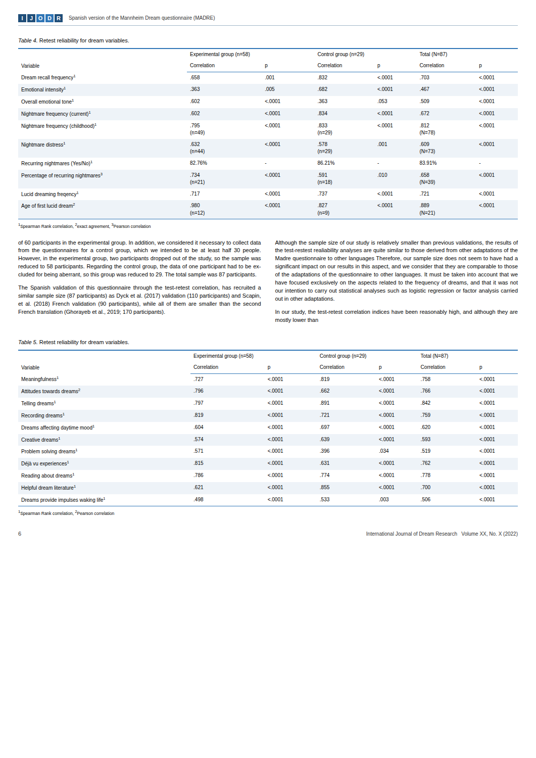IJODR
Spanish version of the Mannheim Dream questionnaire (MADRE)
Table 4. Retest reliability for dream variables.
| Variable | Experimental group (n=58) | Control group (n=29) | Total (N=87) |
| --- | --- | --- | --- |
| Correlation | p | Correlation | p | Correlation | p |
| Dream recall frequency 1 | .658 | .001 | .832 | <.0001 | .703 | <.0001 |
| Emotional intensity 1 | .363 | .005 | .682 | <.0001 | .467 | <.0001 |
| Overall emotional tone 1 | .602 | <.0001 | .363 | .053 | .509 | <.0001 |
| Nightmare frequency (current) 1 | .602 | <.0001 | .834 | <.0001 | .672 | <.0001 |
| Nightmare frequency (childhood) 1 | .795 (n=49) | <.0001 | .833 (n=29) | <.0001 | .812 (N=78) | <.0001 |
| Nightmare distress 1 | .632 (n=44) | <.0001 | .578 (n=29) | .001 | .609 (N=73) | <.0001 |
| Recurring nightmares (Yes/No) 1 | 82.76% | - | 86.21% | - | 83.91% | - |
| Percentage of recurring nightmares 3 | .734 (n=21) | <.0001 | .591 (n=18) | .010 | .658 (N=39) | <.0001 |
| Lucid dreaming freqency 1 | .717 | <.0001 | .737 | <.0001 | .721 | <.0001 |
| Age of first lucid dream 2 | .980 (n=12) | <.0001 | .827 (n=9) | <.0001 | .889 (N=21) | <.0001 |
1Spearman Rank correlation, 2exact agreement, 3Pearson correlation
of 60 participants in the experimental group. In addition, we considered it necessary to collect data from the questionnaires for a control group, which we intended to be at least half 30 people. However, in the experimental group, two participants dropped out of the study, so the sample was reduced to 58 participants. Regarding the control group, the data of one participant had to be excluded for being aberrant, so this group was reduced to 29. The total sample was 87 participants.
The Spanish validation of this questionnaire through the test-retest correlation, has recruited a similar sample size (87 participants) as Dyck et al. (2017) validation (110 participants) and Scapin, et al. (2018) French validation (90 participants), while all of them are smaller than the second French translation (Ghorayeb et al., 2019; 170 participants).
Although the sample size of our study is relatively smaller than previous validations, the results of the test-restest realiability analyses are quite similar to those derived from other adaptations of the Madre questionnaire to other languages Therefore, our sample size does not seem to have had a significant impact on our results in this aspect, and we consider that they are comparable to those of the adaptations of the questionnaire to other languages. It must be taken into account that we have focused exclusively on the aspects related to the frequency of dreams, and that it was not our intention to carry out statistical analyses such as logistic regression or factor analysis carried out in other adaptations.
In our study, the test-retest correlation indices have been reasonably high, and although they are mostly lower than
Table 5. Retest reliability for dream variables.
| Variable | Experimental group (n=58) | Control group (n=29) | Total (N=87) |
| --- | --- | --- | --- |
| Correlation | p | Correlation | p | Correlation | p |
| Meaningfulness 1 | .727 | <.0001 | .819 | <.0001 | .758 | <.0001 |
| Attitudes towards dreams 2 | .796 | <.0001 | .662 | <.0001 | .766 | <.0001 |
| Telling dreams 1 | .797 | <.0001 | .891 | <.0001 | .842 | <.0001 |
| Recording dreams 1 | .819 | <.0001 | .721 | <.0001 | .759 | <.0001 |
| Dreams affecting daytime mood 1 | .604 | <.0001 | .697 | <.0001 | .620 | <.0001 |
| Creative dreams 1 | .574 | <.0001 | .639 | <.0001 | .593 | <.0001 |
| Problem solving dreams 1 | .571 | <.0001 | .396 | .034 | .519 | <.0001 |
| Déjà vu experiences 1 | .815 | <.0001 | .631 | <.0001 | .762 | <.0001 |
| Reading about dreams 1 | .786 | <.0001 | .774 | <.0001 | .778 | <.0001 |
| Helpful dream literature 1 | .621 | <.0001 | .855 | <.0001 | .700 | <.0001 |
| Dreams provide impulses waking life 1 | .498 | <.0001 | .533 | .003 | .506 | <.0001 |
1Spearman Rank correlation, 2Pearson correlation
6
International Journal of Dream Research Volume XX, No. X (2022)